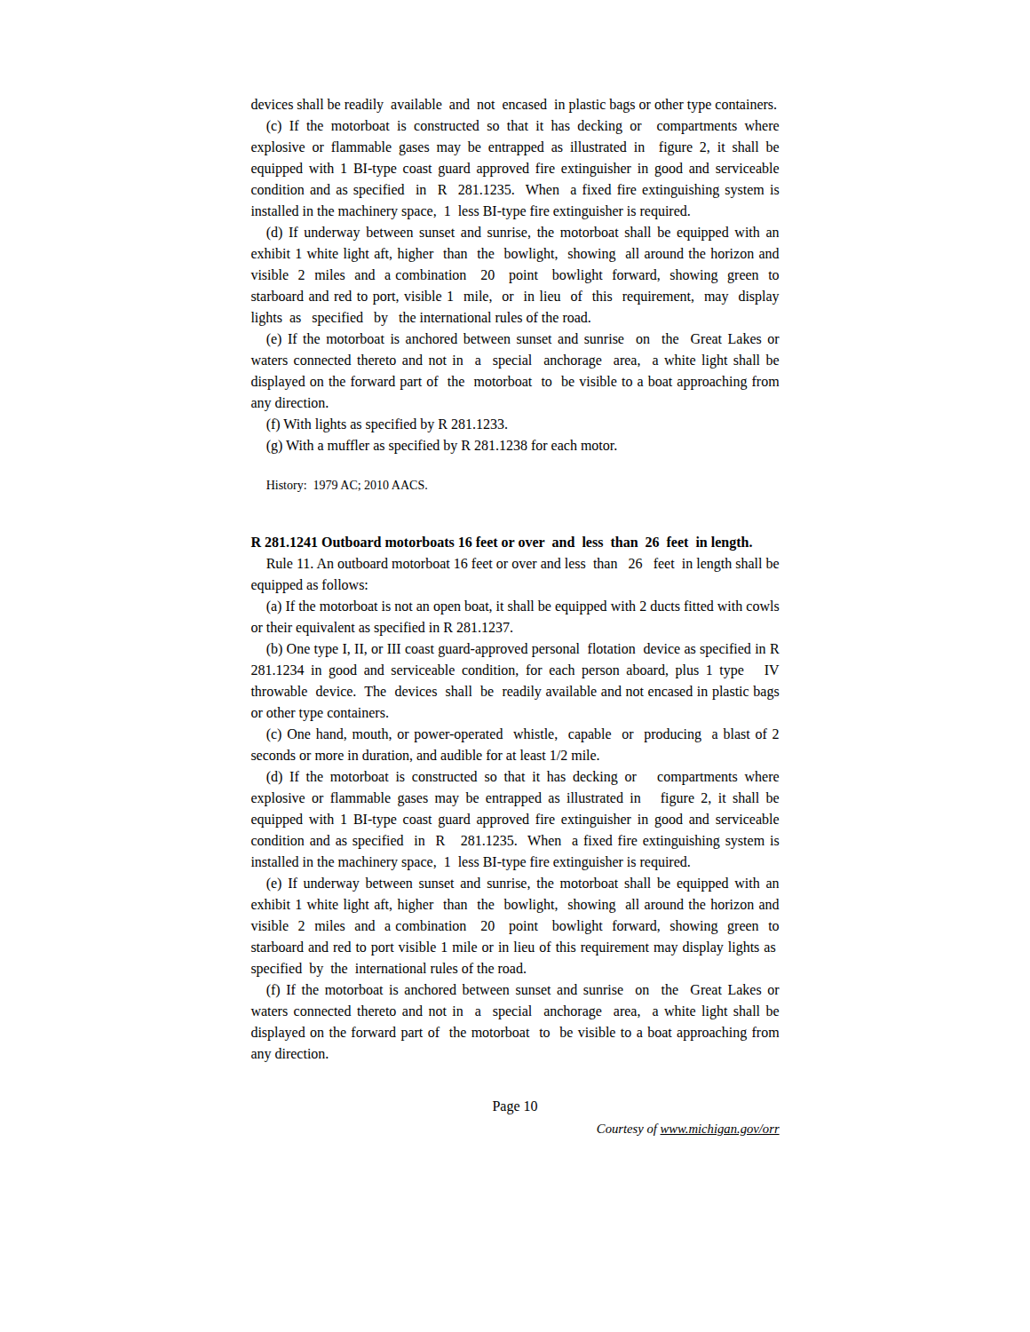devices shall be readily available and not encased in plastic bags or other type containers.
(c) If the motorboat is constructed so that it has decking or compartments where explosive or flammable gases may be entrapped as illustrated in figure 2, it shall be equipped with 1 BI-type coast guard approved fire extinguisher in good and serviceable condition and as specified in R 281.1235. When a fixed fire extinguishing system is installed in the machinery space, 1 less BI-type fire extinguisher is required.
(d) If underway between sunset and sunrise, the motorboat shall be equipped with an exhibit 1 white light aft, higher than the bowlight, showing all around the horizon and visible 2 miles and a combination 20 point bowlight forward, showing green to starboard and red to port, visible 1 mile, or in lieu of this requirement, may display lights as specified by the international rules of the road.
(e) If the motorboat is anchored between sunset and sunrise on the Great Lakes or waters connected thereto and not in a special anchorage area, a white light shall be displayed on the forward part of the motorboat to be visible to a boat approaching from any direction.
(f) With lights as specified by R 281.1233.
(g) With a muffler as specified by R 281.1238 for each motor.
History: 1979 AC; 2010 AACS.
R 281.1241 Outboard motorboats 16 feet or over and less than 26 feet in length.
Rule 11. An outboard motorboat 16 feet or over and less than 26 feet in length shall be equipped as follows:
(a) If the motorboat is not an open boat, it shall be equipped with 2 ducts fitted with cowls or their equivalent as specified in R 281.1237.
(b) One type I, II, or III coast guard-approved personal flotation device as specified in R 281.1234 in good and serviceable condition, for each person aboard, plus 1 type IV throwable device. The devices shall be readily available and not encased in plastic bags or other type containers.
(c) One hand, mouth, or power-operated whistle, capable or producing a blast of 2 seconds or more in duration, and audible for at least 1/2 mile.
(d) If the motorboat is constructed so that it has decking or compartments where explosive or flammable gases may be entrapped as illustrated in figure 2, it shall be equipped with 1 BI-type coast guard approved fire extinguisher in good and serviceable condition and as specified in R 281.1235. When a fixed fire extinguishing system is installed in the machinery space, 1 less BI-type fire extinguisher is required.
(e) If underway between sunset and sunrise, the motorboat shall be equipped with an exhibit 1 white light aft, higher than the bowlight, showing all around the horizon and visible 2 miles and a combination 20 point bowlight forward, showing green to starboard and red to port visible 1 mile or in lieu of this requirement may display lights as specified by the international rules of the road.
(f) If the motorboat is anchored between sunset and sunrise on the Great Lakes or waters connected thereto and not in a special anchorage area, a white light shall be displayed on the forward part of the motorboat to be visible to a boat approaching from any direction.
Page 10
Courtesy of www.michigan.gov/orr